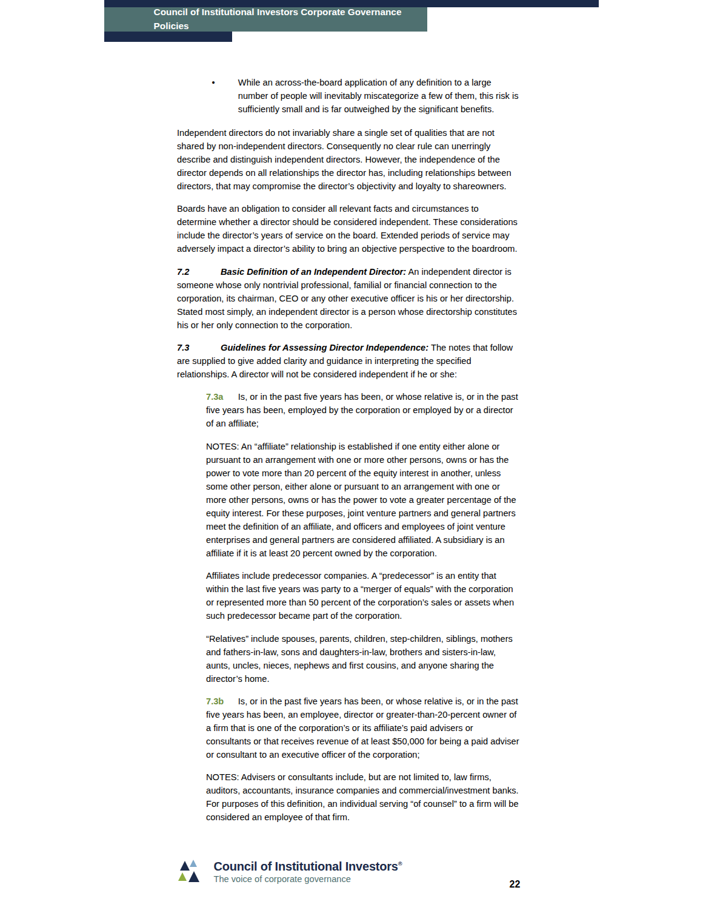Council of Institutional Investors Corporate Governance Policies
While an across-the-board application of any definition to a large number of people will inevitably miscategorize a few of them, this risk is sufficiently small and is far outweighed by the significant benefits.
Independent directors do not invariably share a single set of qualities that are not shared by non-independent directors. Consequently no clear rule can unerringly describe and distinguish independent directors. However, the independence of the director depends on all relationships the director has, including relationships between directors, that may compromise the director’s objectivity and loyalty to shareowners.
Boards have an obligation to consider all relevant facts and circumstances to determine whether a director should be considered independent. These considerations include the director’s years of service on the board. Extended periods of service may adversely impact a director’s ability to bring an objective perspective to the boardroom.
7.2 Basic Definition of an Independent Director: An independent director is someone whose only nontrivial professional, familial or financial connection to the corporation, its chairman, CEO or any other executive officer is his or her directorship. Stated most simply, an independent director is a person whose directorship constitutes his or her only connection to the corporation.
7.3 Guidelines for Assessing Director Independence: The notes that follow are supplied to give added clarity and guidance in interpreting the specified relationships. A director will not be considered independent if he or she:
7.3a Is, or in the past five years has been, or whose relative is, or in the past five years has been, employed by the corporation or employed by or a director of an affiliate;
NOTES: An “affiliate” relationship is established if one entity either alone or pursuant to an arrangement with one or more other persons, owns or has the power to vote more than 20 percent of the equity interest in another, unless some other person, either alone or pursuant to an arrangement with one or more other persons, owns or has the power to vote a greater percentage of the equity interest. For these purposes, joint venture partners and general partners meet the definition of an affiliate, and officers and employees of joint venture enterprises and general partners are considered affiliated. A subsidiary is an affiliate if it is at least 20 percent owned by the corporation.
Affiliates include predecessor companies. A “predecessor” is an entity that within the last five years was party to a “merger of equals” with the corporation or represented more than 50 percent of the corporation’s sales or assets when such predecessor became part of the corporation.
“Relatives” include spouses, parents, children, step-children, siblings, mothers and fathers-in-law, sons and daughters-in-law, brothers and sisters-in-law, aunts, uncles, nieces, nephews and first cousins, and anyone sharing the director’s home.
7.3b Is, or in the past five years has been, or whose relative is, or in the past five years has been, an employee, director or greater-than-20-percent owner of a firm that is one of the corporation’s or its affiliate’s paid advisers or consultants or that receives revenue of at least $50,000 for being a paid adviser or consultant to an executive officer of the corporation;
NOTES: Advisers or consultants include, but are not limited to, law firms, auditors, accountants, insurance companies and commercial/investment banks. For purposes of this definition, an individual serving “of counsel” to a firm will be considered an employee of that firm.
Council of Institutional Investors®
The voice of corporate governance
22